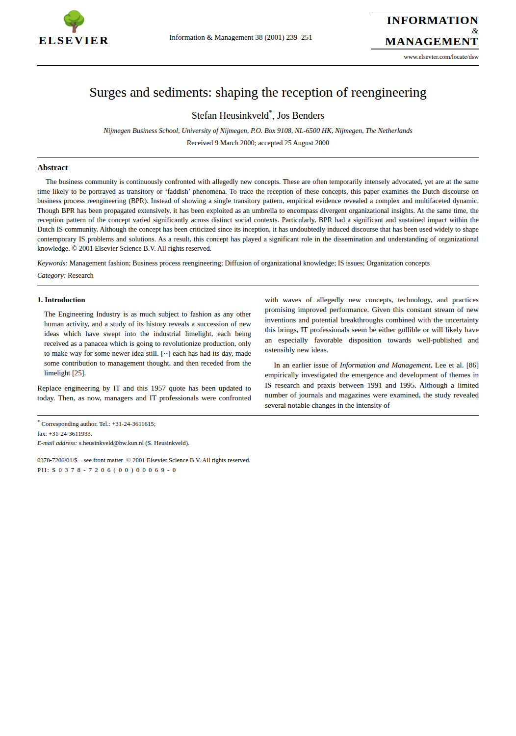🌳
ELSEVIER
Information & Management 38 (2001) 239–251
INFORMATION & MANAGEMENT
www.elsevier.com/locate/dsw
Surges and sediments: shaping the reception of reengineering
Stefan Heusinkveld*, Jos Benders
Nijmegen Business School, University of Nijmegen, P.O. Box 9108, NL-6500 HK, Nijmegen, The Netherlands
Received 9 March 2000; accepted 25 August 2000
Abstract
The business community is continuously confronted with allegedly new concepts. These are often temporarily intensely advocated, yet are at the same time likely to be portrayed as transitory or ‘faddish’ phenomena. To trace the reception of these concepts, this paper examines the Dutch discourse on business process reengineering (BPR). Instead of showing a single transitory pattern, empirical evidence revealed a complex and multifaceted dynamic. Though BPR has been propagated extensively, it has been exploited as an umbrella to encompass divergent organizational insights. At the same time, the reception pattern of the concept varied significantly across distinct social contexts. Particularly, BPR had a significant and sustained impact within the Dutch IS community. Although the concept has been criticized since its inception, it has undoubtedly induced discourse that has been used widely to shape contemporary IS problems and solutions. As a result, this concept has played a significant role in the dissemination and understanding of organizational knowledge. © 2001 Elsevier Science B.V. All rights reserved.
Keywords: Management fashion; Business process reengineering; Diffusion of organizational knowledge; IS issues; Organization concepts
Category: Research
1. Introduction
The Engineering Industry is as much subject to fashion as any other human activity, and a study of its history reveals a succession of new ideas which have swept into the industrial limelight, each being received as a panacea which is going to revolutionize production, only to make way for some newer idea still. [··] each has had its day, made some contribution to management thought, and then receded from the limelight [25].
Replace engineering by IT and this 1957 quote has been updated to today. Then, as now, managers and IT professionals were confronted with waves of allegedly new concepts, technology, and practices promising improved performance. Given this constant stream of new inventions and potential breakthroughs combined with the uncertainty this brings, IT professionals seem be either gullible or will likely have an especially favorable disposition towards well-published and ostensibly new ideas.
In an earlier issue of Information and Management, Lee et al. [86] empirically investigated the emergence and development of themes in IS research and praxis between 1991 and 1995. Although a limited number of journals and magazines were examined, the study revealed several notable changes in the intensity of
* Corresponding author. Tel.: +31-24-3611615;
fax: +31-24-3611933.
E-mail address: s.heusinkveld@bw.kun.nl (S. Heusinkveld).
0378-7206/01/$ – see front matter © 2001 Elsevier Science B.V. All rights reserved.
PII: S 0 3 7 8 - 7 2 0 6 ( 0 0 ) 0 0 0 6 9 - 0